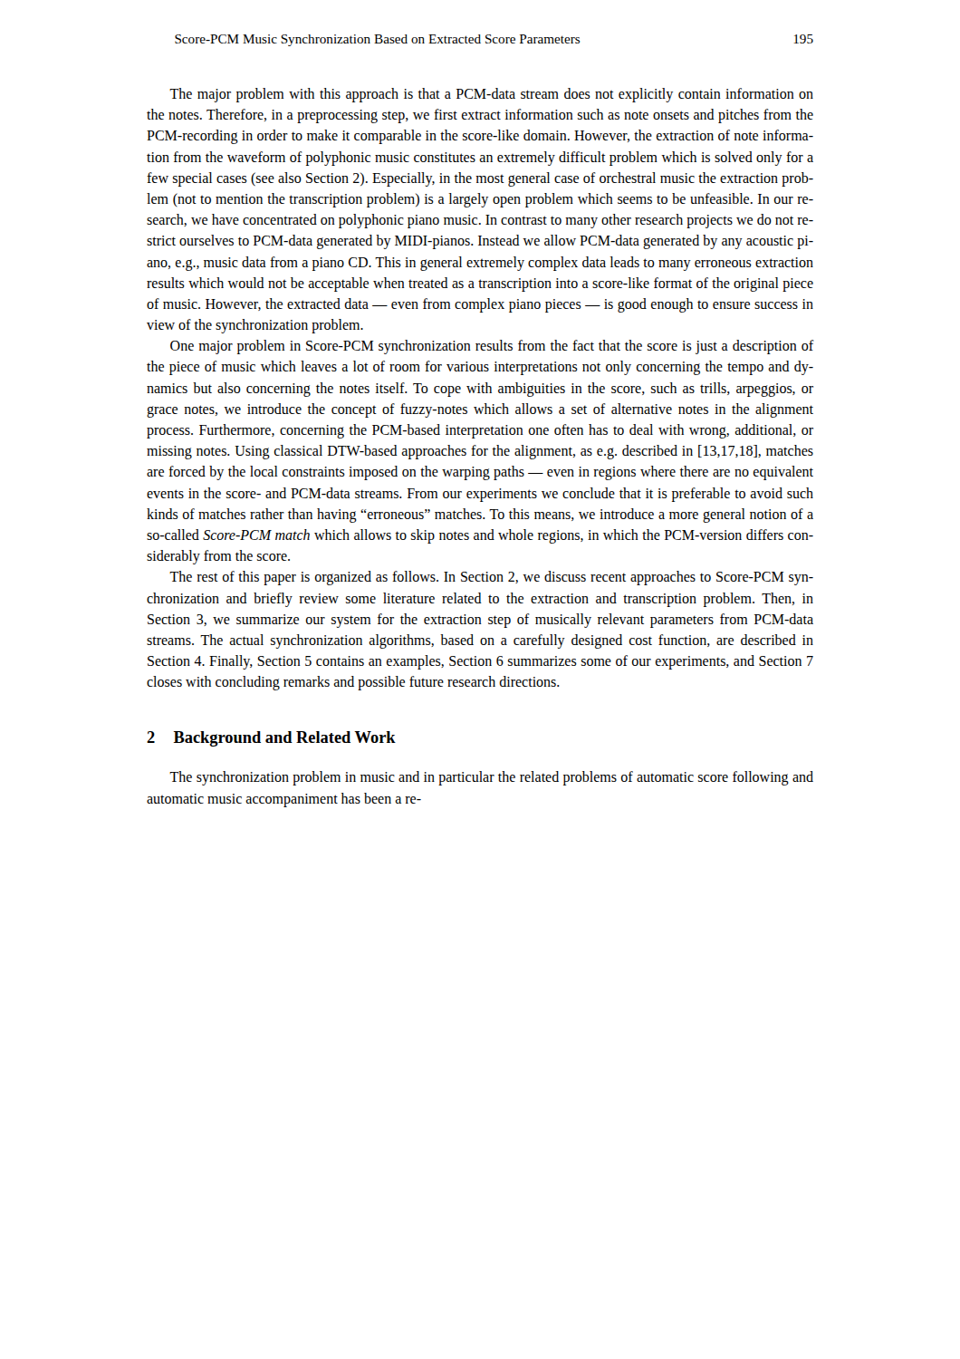Score-PCM Music Synchronization Based on Extracted Score Parameters 195
The major problem with this approach is that a PCM-data stream does not explicitly contain information on the notes. Therefore, in a preprocessing step, we first extract information such as note onsets and pitches from the PCM-recording in order to make it comparable in the score-like domain. However, the extraction of note information from the waveform of polyphonic music constitutes an extremely difficult problem which is solved only for a few special cases (see also Section 2). Especially, in the most general case of orchestral music the extraction problem (not to mention the transcription problem) is a largely open problem which seems to be unfeasible. In our research, we have concentrated on polyphonic piano music. In contrast to many other research projects we do not restrict ourselves to PCM-data generated by MIDI-pianos. Instead we allow PCM-data generated by any acoustic piano, e.g., music data from a piano CD. This in general extremely complex data leads to many erroneous extraction results which would not be acceptable when treated as a transcription into a score-like format of the original piece of music. However, the extracted data — even from complex piano pieces — is good enough to ensure success in view of the synchronization problem.
One major problem in Score-PCM synchronization results from the fact that the score is just a description of the piece of music which leaves a lot of room for various interpretations not only concerning the tempo and dynamics but also concerning the notes itself. To cope with ambiguities in the score, such as trills, arpeggios, or grace notes, we introduce the concept of fuzzy-notes which allows a set of alternative notes in the alignment process. Furthermore, concerning the PCM-based interpretation one often has to deal with wrong, additional, or missing notes. Using classical DTW-based approaches for the alignment, as e.g. described in [13,17,18], matches are forced by the local constraints imposed on the warping paths — even in regions where there are no equivalent events in the score- and PCM-data streams. From our experiments we conclude that it is preferable to avoid such kinds of matches rather than having “erroneous” matches. To this means, we introduce a more general notion of a so-called Score-PCM match which allows to skip notes and whole regions, in which the PCM-version differs considerably from the score.
The rest of this paper is organized as follows. In Section 2, we discuss recent approaches to Score-PCM synchronization and briefly review some literature related to the extraction and transcription problem. Then, in Section 3, we summarize our system for the extraction step of musically relevant parameters from PCM-data streams. The actual synchronization algorithms, based on a carefully designed cost function, are described in Section 4. Finally, Section 5 contains an examples, Section 6 summarizes some of our experiments, and Section 7 closes with concluding remarks and possible future research directions.
2 Background and Related Work
The synchronization problem in music and in particular the related problems of automatic score following and automatic music accompaniment has been a re-